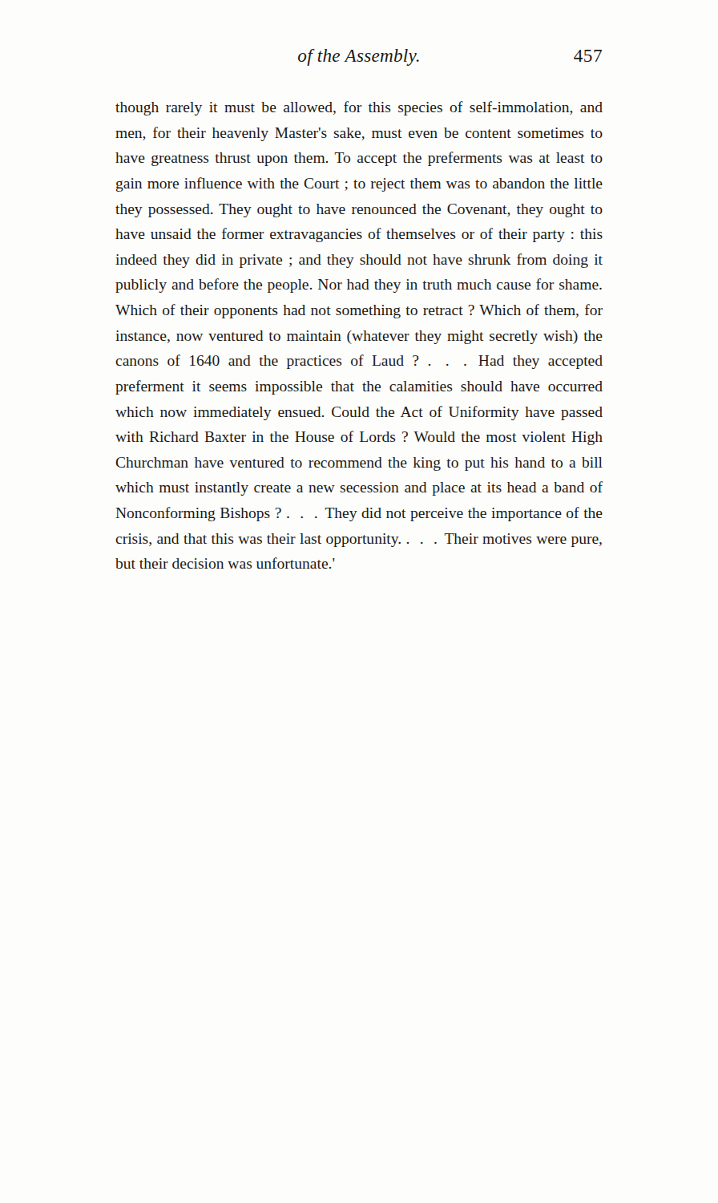of the Assembly. 457
though rarely it must be allowed, for this species of self-immolation, and men, for their heavenly Master's sake, must even be content sometimes to have greatness thrust upon them. To accept the preferments was at least to gain more influence with the Court ; to reject them was to abandon the little they possessed. They ought to have renounced the Covenant, they ought to have unsaid the former extravagancies of themselves or of their party : this indeed they did in private ; and they should not have shrunk from doing it publicly and before the people. Nor had they in truth much cause for shame. Which of their opponents had not something to retract ? Which of them, for instance, now ventured to maintain (whatever they might secretly wish) the canons of 1640 and the practices of Laud ? . . . Had they accepted preferment it seems impossible that the calamities should have occurred which now immediately ensued. Could the Act of Uniformity have passed with Richard Baxter in the House of Lords ? Would the most violent High Churchman have ventured to recommend the king to put his hand to a bill which must instantly create a new secession and place at its head a band of Nonconforming Bishops ? . . . They did not perceive the importance of the crisis, and that this was their last opportunity. . . . Their motives were pure, but their decision was unfortunate.'